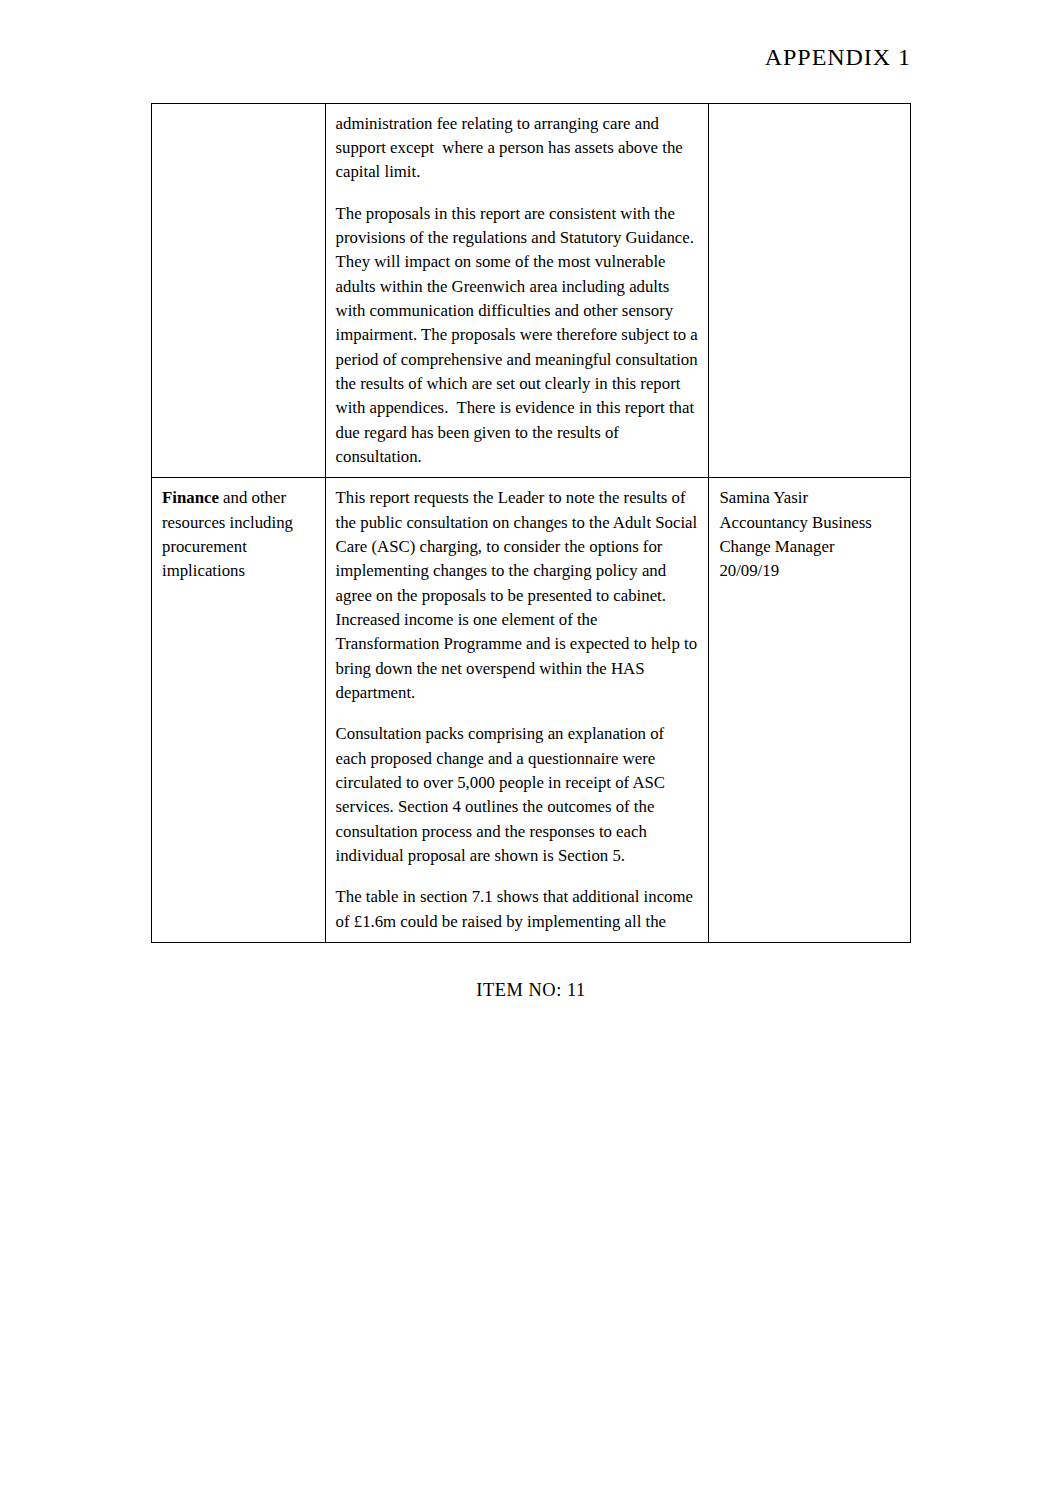APPENDIX 1
| | administration fee relating to arranging care and support except where a person has assets above the capital limit. The proposals in this report are consistent with the provisions of the regulations and Statutory Guidance. They will impact on some of the most vulnerable adults within the Greenwich area including adults with communication difficulties and other sensory impairment. The proposals were therefore subject to a period of comprehensive and meaningful consultation the results of which are set out clearly in this report with appendices. There is evidence in this report that due regard has been given to the results of consultation. | |
| Finance and other resources including procurement implications | This report requests the Leader to note the results of the public consultation on changes to the Adult Social Care (ASC) charging, to consider the options for implementing changes to the charging policy and agree on the proposals to be presented to cabinet. Increased income is one element of the Transformation Programme and is expected to help to bring down the net overspend within the HAS department. Consultation packs comprising an explanation of each proposed change and a questionnaire were circulated to over 5,000 people in receipt of ASC services. Section 4 outlines the outcomes of the consultation process and the responses to each individual proposal are shown is Section 5. The table in section 7.1 shows that additional income of £1.6m could be raised by implementing all the | Samina Yasir Accountancy Business Change Manager 20/09/19 |
ITEM NO: 11